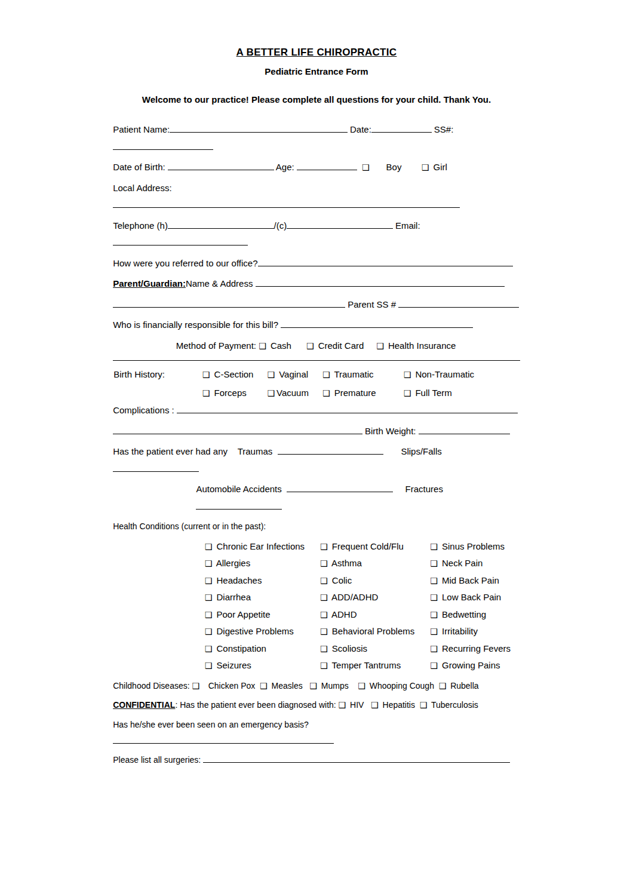A BETTER LIFE CHIROPRACTIC
Pediatric Entrance Form
Welcome to our practice! Please complete all questions for your child. Thank You.
Patient Name: Date: SS#:
Date of Birth: Age: ❑ Boy ❑ Girl
Local Address:
Telephone (h) /(c) Email:
How were you referred to our office?
Parent/Guardian: Name & Address
Parent SS #
Who is financially responsible for this bill?
Method of Payment: ❑ Cash ❑ Credit Card ❑ Health Insurance
| Birth History: | ❑ C-Section | ❑ Vaginal | ❑ Traumatic | ❑ Non-Traumatic |
| | ❑ Forceps | ❑ Vacuum | ❑ Premature | ❑ Full Term |
Complications :
Birth Weight:
Has the patient ever had any Traumas Slips/Falls
Automobile Accidents Fractures
Health Conditions (current or in the past):
| ❑ Chronic Ear Infections | ❑ Frequent Cold/Flu | ❑ Sinus Problems |
| ❑ Allergies | ❑ Asthma | ❑ Neck Pain |
| ❑ Headaches | ❑ Colic | ❑ Mid Back Pain |
| ❑ Diarrhea | ❑ ADD/ADHD | ❑ Low Back Pain |
| ❑ Poor Appetite | ❑ ADHD | ❑ Bedwetting |
| ❑ Digestive Problems | ❑ Behavioral Problems | ❑ Irritability |
| ❑ Constipation | ❑ Scoliosis | ❑ Recurring Fevers |
| ❑ Seizures | ❑ Temper Tantrums | ❑ Growing Pains |
Childhood Diseases: ❑ Chicken Pox ❑ Measles ❑ Mumps ❑ Whooping Cough ❑ Rubella
CONFIDENTIAL: Has the patient ever been diagnosed with: ❑ HIV ❑ Hepatitis ❑ Tuberculosis
Has he/she ever been seen on an emergency basis?
Please list all surgeries: